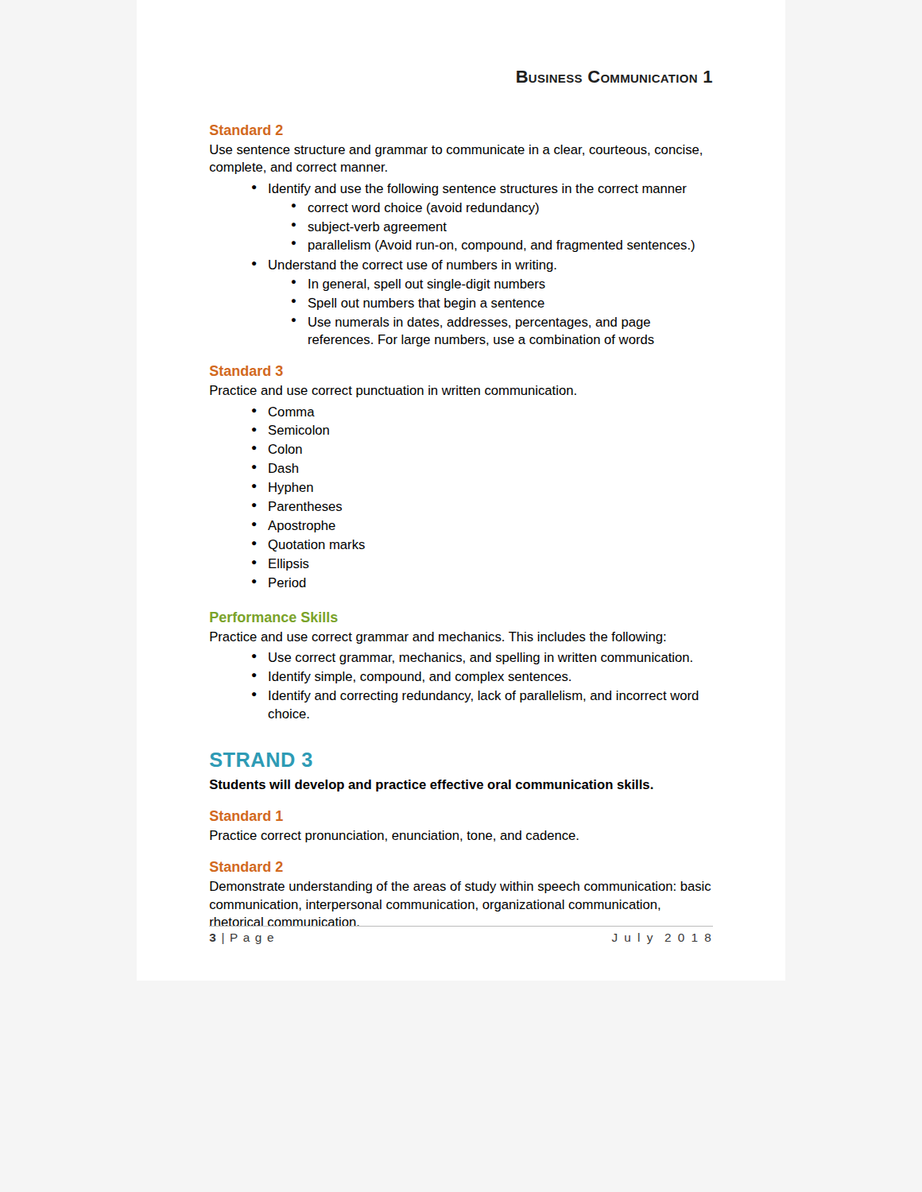Business Communication 1
Standard 2
Use sentence structure and grammar to communicate in a clear, courteous, concise, complete, and correct manner.
Identify and use the following sentence structures in the correct manner
correct word choice (avoid redundancy)
subject-verb agreement
parallelism (Avoid run-on, compound, and fragmented sentences.)
Understand the correct use of numbers in writing.
In general, spell out single-digit numbers
Spell out numbers that begin a sentence
Use numerals in dates, addresses, percentages, and page references. For large numbers, use a combination of words
Standard 3
Practice and use correct punctuation in written communication.
Comma
Semicolon
Colon
Dash
Hyphen
Parentheses
Apostrophe
Quotation marks
Ellipsis
Period
Performance Skills
Practice and use correct grammar and mechanics. This includes the following:
Use correct grammar, mechanics, and spelling in written communication.
Identify simple, compound, and complex sentences.
Identify and correcting redundancy, lack of parallelism, and incorrect word choice.
STRAND 3
Students will develop and practice effective oral communication skills.
Standard 1
Practice correct pronunciation, enunciation, tone, and cadence.
Standard 2
Demonstrate understanding of the areas of study within speech communication: basic communication, interpersonal communication, organizational communication, rhetorical communication.
3 | P a g e
J u l y 2 0 1 8